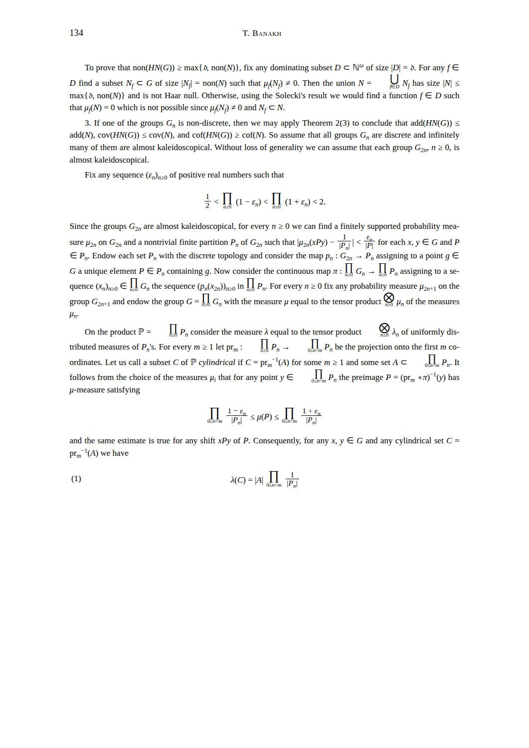134
T. Banakh
To prove that non(HN(G)) ≥ max{𝔡, non(N)}, fix any dominating subset D ⊂ ℕω of size |D| = 𝔡. For any f ∈ D find a subset Nf ⊂ G of size |Nf| = non(N) such that μf(Nf) ≠ 0. Then the union N = ⋃f∈D Nf has size |N| ≤ max{𝔡, non(N)} and is not Haar null. Otherwise, using the Solecki's result we would find a function f ∈ D such that μf(N) = 0 which is not possible since μf(Nf) ≠ 0 and Nf ⊂ N.
3. If one of the groups Gn is non-discrete, then we may apply Theorem 2(3) to conclude that add(HN(G)) ≤ add(N), cov(HN(G)) ≤ cov(N), and cof(HN(G)) ≥ cof(N). So assume that all groups Gn are discrete and infinitely many of them are almost kaleidoscopical. Without loss of generality we can assume that each group G2n, n ≥ 0, is almost kaleidoscopical.
Fix any sequence (εn)n≥0 of positive real numbers such that
12 < ∏n≥0 (1 − εn) < ∏n≥0 (1 + εn) < 2.
Since the groups G2n are almost kaleidoscopical, for every n ≥ 0 we can find a finitely supported probability measure μ2n on G2n and a nontrivial finite partition Pn of G2n such that |μ2n(xPy) − 1|Pn|| < εn|P| for each x, y ∈ G and P ∈ Pn. Endow each set Pn with the discrete topology and consider the map pn : G2n → Pn assigning to a point g ∈ G a unique element P ∈ Pn containing g. Now consider the continuous map π : ∏n≥0 Gn → ∏n≥0 Pn assigning to a sequence (xn)n≥0 ∈ ∏n≥0 Gn the sequence (pn(x2n))n≥0 in ∏n≥0 Pn. For every n ≥ 0 fix any probability measure μ2n+1 on the group G2n+1 and endow the group G = ∏n≥0 Gn with the measure μ equal to the tensor product ⨂n≥0 μn of the measures μn.
On the product ℙ = ∏n≥0 Pn consider the measure λ equal to the tensor product ⨂n≥0 λn of uniformly distributed measures of Pn's. For every m ≥ 1 let prm : ∏n≥0 Pn → ∏0≤n<m Pn be the projection onto the first m coordinates. Let us call a subset C of ℙ cylindrical if C = prm−1(A) for some m ≥ 1 and some set A ⊂ ∏0≤n<m Pn. It follows from the choice of the measures μi that for any point y ∈ ∏0≤n<m Pn the preimage P = (prm ∘π)−1(y) has μ-measure satisfying
∏0≤n<m 1 − εn|Pn| ≤ μ(P) ≤ ∏0≤n<m 1 + εn|Pn|
and the same estimate is true for any shift xPy of P. Consequently, for any x, y ∈ G and any cylindrical set C = prm−1(A) we have
(1)
λ(C) = |A| ∏0≤n<m 1|Pn|